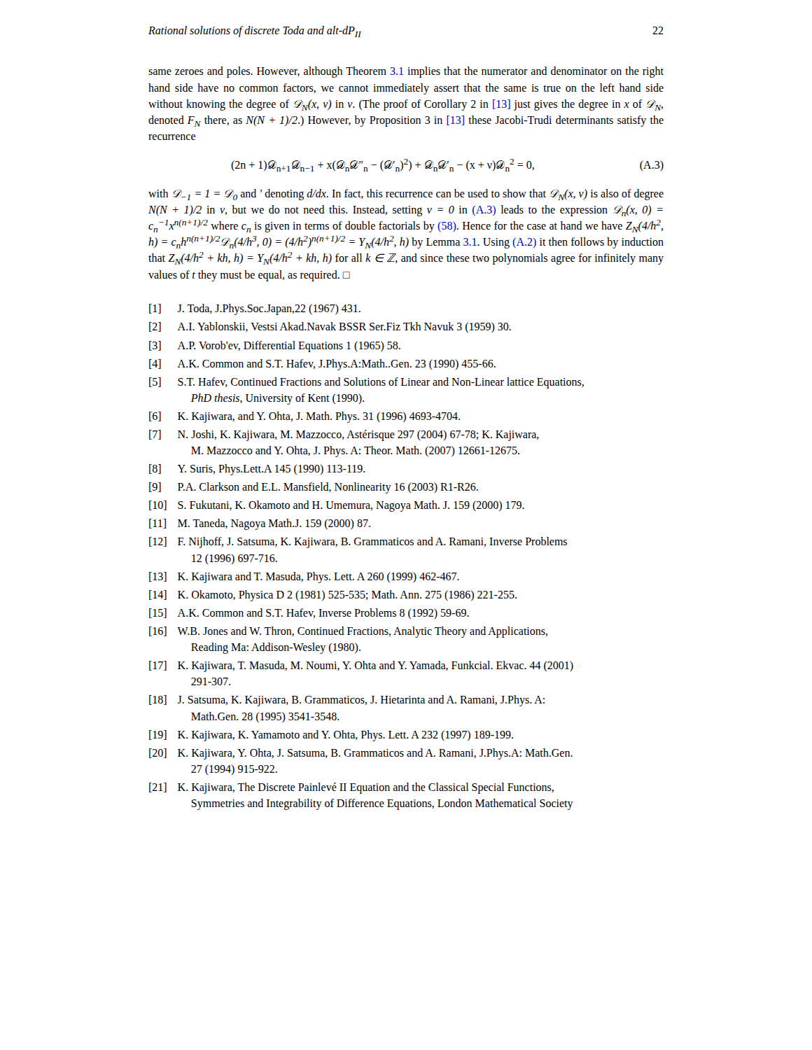Rational solutions of discrete Toda and alt-dPII 22
same zeroes and poles. However, although Theorem 3.1 implies that the numerator and denominator on the right hand side have no common factors, we cannot immediately assert that the same is true on the left hand side without knowing the degree of 𝒟N(x, ν) in ν. (The proof of Corollary 2 in [13] just gives the degree in x of 𝒟N, denoted FN there, as N(N + 1)/2.) However, by Proposition 3 in [13] these Jacobi-Trudi determinants satisfy the recurrence
(2n + 1)𝒟n+1𝒟n−1 + x(𝒟n𝒟″n − (𝒟′n)2) + 𝒟n𝒟′n − (x + ν)𝒟n2 = 0, (A.3)
with 𝒟−1 = 1 = 𝒟0 and ′ denoting d/dx. In fact, this recurrence can be used to show that 𝒟N(x, ν) is also of degree N(N + 1)/2 in ν, but we do not need this. Instead, setting ν = 0 in (A.3) leads to the expression 𝒟n(x, 0) = cn−1xn(n+1)/2 where cn is given in terms of double factorials by (58). Hence for the case at hand we have ZN(4/h2, h) = cnhn(n+1)/2𝒟n(4/h3, 0) = (4/h2)n(n+1)/2 = YN(4/h2, h) by Lemma 3.1. Using (A.2) it then follows by induction that ZN(4/h2 + kh, h) = YN(4/h2 + kh, h) for all k ∈ ℤ, and since these two polynomials agree for infinitely many values of t they must be equal, as required. □
J. Toda, J.Phys.Soc.Japan,22 (1967) 431.
A.I. Yablonskii, Vestsi Akad.Navak BSSR Ser.Fiz Tkh Navuk 3 (1959) 30.
A.P. Vorob'ev, Differential Equations 1 (1965) 58.
A.K. Common and S.T. Hafev, J.Phys.A:Math..Gen. 23 (1990) 455-66.
S.T. Hafev, Continued Fractions and Solutions of Linear and Non-Linear lattice Equations, PhD thesis, University of Kent (1990).
K. Kajiwara, and Y. Ohta, J. Math. Phys. 31 (1996) 4693-4704.
N. Joshi, K. Kajiwara, M. Mazzocco, Astérisque 297 (2004) 67-78; K. Kajiwara, M. Mazzocco and Y. Ohta, J. Phys. A: Theor. Math. (2007) 12661-12675.
Y. Suris, Phys.Lett.A 145 (1990) 113-119.
P.A. Clarkson and E.L. Mansfield, Nonlinearity 16 (2003) R1-R26.
S. Fukutani, K. Okamoto and H. Umemura, Nagoya Math. J. 159 (2000) 179.
M. Taneda, Nagoya Math.J. 159 (2000) 87.
F. Nijhoff, J. Satsuma, K. Kajiwara, B. Grammaticos and A. Ramani, Inverse Problems 12 (1996) 697-716.
K. Kajiwara and T. Masuda, Phys. Lett. A 260 (1999) 462-467.
K. Okamoto, Physica D 2 (1981) 525-535; Math. Ann. 275 (1986) 221-255.
A.K. Common and S.T. Hafev, Inverse Problems 8 (1992) 59-69.
W.B. Jones and W. Thron, Continued Fractions, Analytic Theory and Applications, Reading Ma: Addison-Wesley (1980).
K. Kajiwara, T. Masuda, M. Noumi, Y. Ohta and Y. Yamada, Funkcial. Ekvac. 44 (2001) 291-307.
J. Satsuma, K. Kajiwara, B. Grammaticos, J. Hietarinta and A. Ramani, J.Phys. A: Math.Gen. 28 (1995) 3541-3548.
K. Kajiwara, K. Yamamoto and Y. Ohta, Phys. Lett. A 232 (1997) 189-199.
K. Kajiwara, Y. Ohta, J. Satsuma, B. Grammaticos and A. Ramani, J.Phys.A: Math.Gen. 27 (1994) 915-922.
K. Kajiwara, The Discrete Painlevé II Equation and the Classical Special Functions, Symmetries and Integrability of Difference Equations, London Mathematical Society